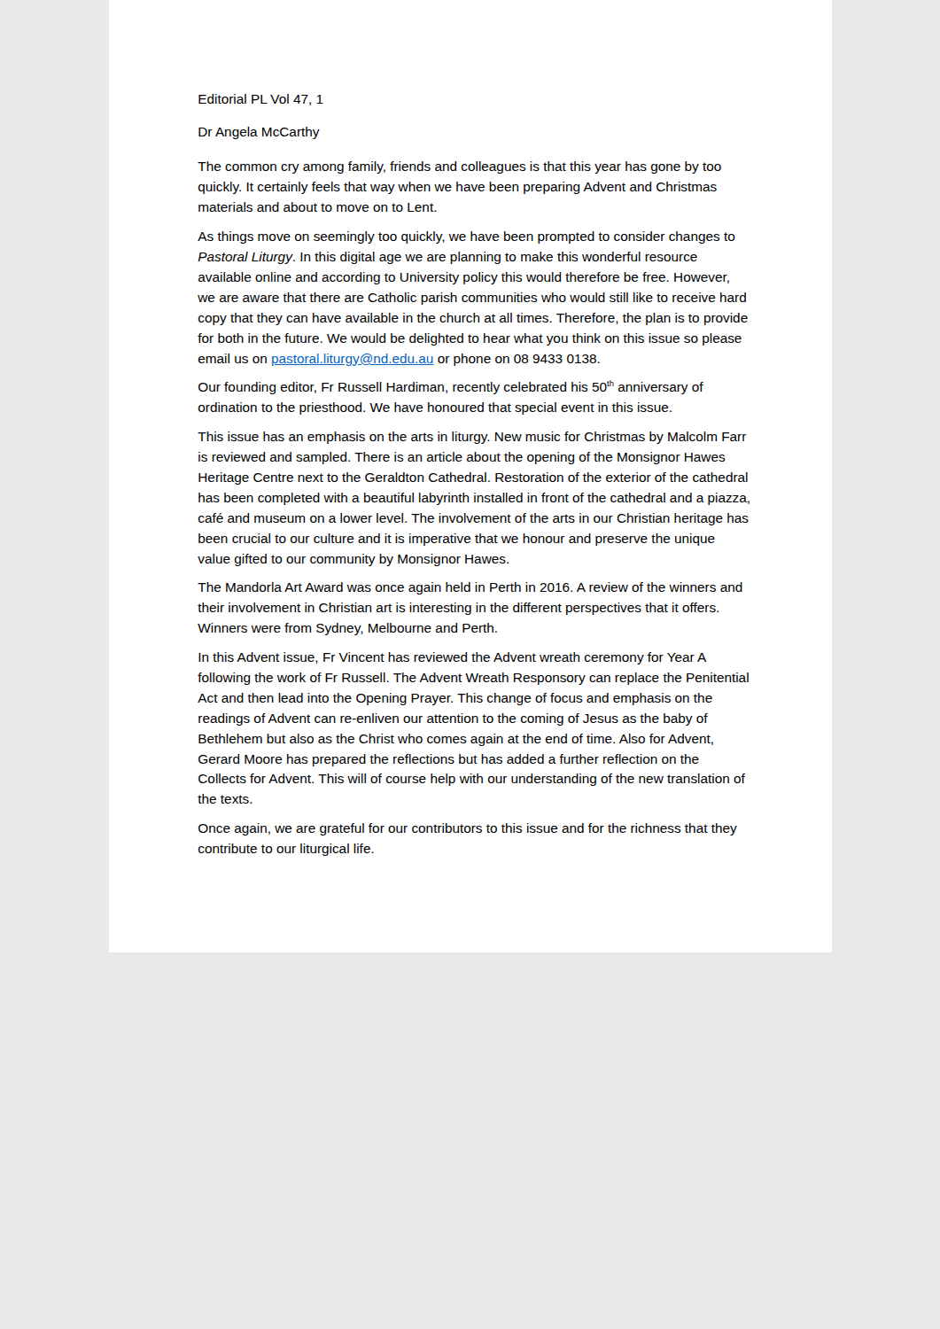Editorial PL Vol 47, 1
Dr Angela McCarthy
The common cry among family, friends and colleagues is that this year has gone by too quickly. It certainly feels that way when we have been preparing Advent and Christmas materials and about to move on to Lent.
As things move on seemingly too quickly, we have been prompted to consider changes to Pastoral Liturgy. In this digital age we are planning to make this wonderful resource available online and according to University policy this would therefore be free. However, we are aware that there are Catholic parish communities who would still like to receive hard copy that they can have available in the church at all times. Therefore, the plan is to provide for both in the future. We would be delighted to hear what you think on this issue so please email us on pastoral.liturgy@nd.edu.au or phone on 08 9433 0138.
Our founding editor, Fr Russell Hardiman, recently celebrated his 50th anniversary of ordination to the priesthood. We have honoured that special event in this issue.
This issue has an emphasis on the arts in liturgy. New music for Christmas by Malcolm Farr is reviewed and sampled. There is an article about the opening of the Monsignor Hawes Heritage Centre next to the Geraldton Cathedral. Restoration of the exterior of the cathedral has been completed with a beautiful labyrinth installed in front of the cathedral and a piazza, café and museum on a lower level. The involvement of the arts in our Christian heritage has been crucial to our culture and it is imperative that we honour and preserve the unique value gifted to our community by Monsignor Hawes.
The Mandorla Art Award was once again held in Perth in 2016. A review of the winners and their involvement in Christian art is interesting in the different perspectives that it offers. Winners were from Sydney, Melbourne and Perth.
In this Advent issue, Fr Vincent has reviewed the Advent wreath ceremony for Year A following the work of Fr Russell. The Advent Wreath Responsory can replace the Penitential Act and then lead into the Opening Prayer. This change of focus and emphasis on the readings of Advent can re-enliven our attention to the coming of Jesus as the baby of Bethlehem but also as the Christ who comes again at the end of time. Also for Advent, Gerard Moore has prepared the reflections but has added a further reflection on the Collects for Advent. This will of course help with our understanding of the new translation of the texts.
Once again, we are grateful for our contributors to this issue and for the richness that they contribute to our liturgical life.